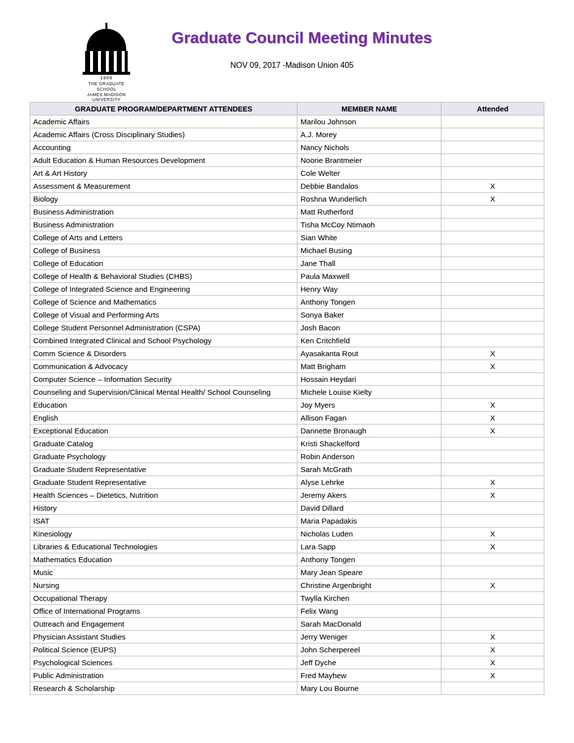1908
THE GRADUATE SCHOOL
JAMES MADISON UNIVERSITY
Graduate Council Meeting Minutes
NOV 09, 2017 -Madison Union 405
| GRADUATE PROGRAM/DEPARTMENT ATTENDEES | MEMBER NAME | Attended |
| --- | --- | --- |
| Academic Affairs | Marilou Johnson | |
| Academic Affairs (Cross Disciplinary Studies) | A.J. Morey | |
| Accounting | Nancy Nichols | |
| Adult Education & Human Resources Development | Noorie Brantmeier | |
| Art & Art History | Cole Welter | |
| Assessment & Measurement | Debbie Bandalos | X |
| Biology | Roshna Wunderlich | X |
| Business Administration | Matt Rutherford | |
| Business Administration | Tisha McCoy Ntimaoh | |
| College of Arts and Letters | Sian White | |
| College of Business | Michael Busing | |
| College of Education | Jane Thall | |
| College of Health & Behavioral Studies (CHBS) | Paula Maxwell | |
| College of Integrated Science and Engineering | Henry Way | |
| College of Science and Mathematics | Anthony Tongen | |
| College of Visual and Performing Arts | Sonya Baker | |
| College Student Personnel Administration (CSPA) | Josh Bacon | |
| Combined Integrated Clinical and School Psychology | Ken Critchfield | |
| Comm Science & Disorders | Ayasakanta Rout | X |
| Communication & Advocacy | Matt Brigham | X |
| Computer Science – Information Security | Hossain Heydari | |
| Counseling and Supervision/Clinical Mental Health/ School Counseling | Michele Louise Kielty | |
| Education | Joy Myers | X |
| English | Allison Fagan | X |
| Exceptional Education | Dannette Bronaugh | X |
| Graduate Catalog | Kristi Shackelford | |
| Graduate Psychology | Robin Anderson | |
| Graduate Student Representative | Sarah McGrath | |
| Graduate Student Representative | Alyse Lehrke | X |
| Health Sciences – Dietetics, Nutrition | Jeremy Akers | X |
| History | David Dillard | |
| ISAT | Maria Papadakis | |
| Kinesiology | Nicholas Luden | X |
| Libraries & Educational Technologies | Lara Sapp | X |
| Mathematics Education | Anthony Tongen | |
| Music | Mary Jean Speare | |
| Nursing | Christine Argenbright | X |
| Occupational Therapy | Twylla Kirchen | |
| Office of International Programs | Felix Wang | |
| Outreach and Engagement | Sarah MacDonald | |
| Physician Assistant Studies | Jerry Weniger | X |
| Political Science (EUPS) | John Scherpereel | X |
| Psychological Sciences | Jeff Dyche | X |
| Public Administration | Fred Mayhew | X |
| Research & Scholarship | Mary Lou Bourne | |